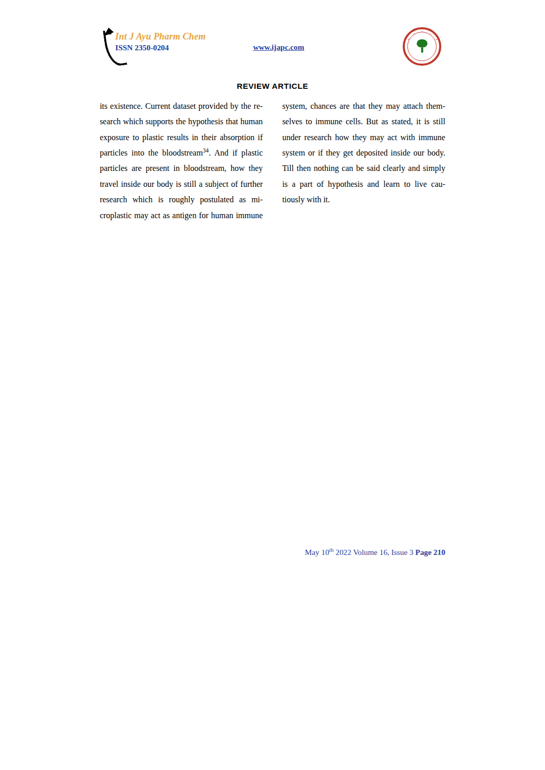Int J Ayu Pharm Chem
ISSN 2350-0204
www.ijapc.com
G r e e n P u b l i
REVIEW ARTICLE
its existence. Current dataset provided by the research which supports the hypothesis that human exposure to plastic results in their absorption if particles into the bloodstream34. And if plastic particles are present in bloodstream, how they travel inside our body is still a subject of further research which is roughly postulated as microplastic may act as antigen for human immune system, chances are that they may attach themselves to immune cells. But as stated, it is still under research how they may act with immune system or if they get deposited inside our body. Till then nothing can be said clearly and simply is a part of hypothesis and learn to live cautiously with it.
May 10th 2022 Volume 16, Issue 3 Page 210